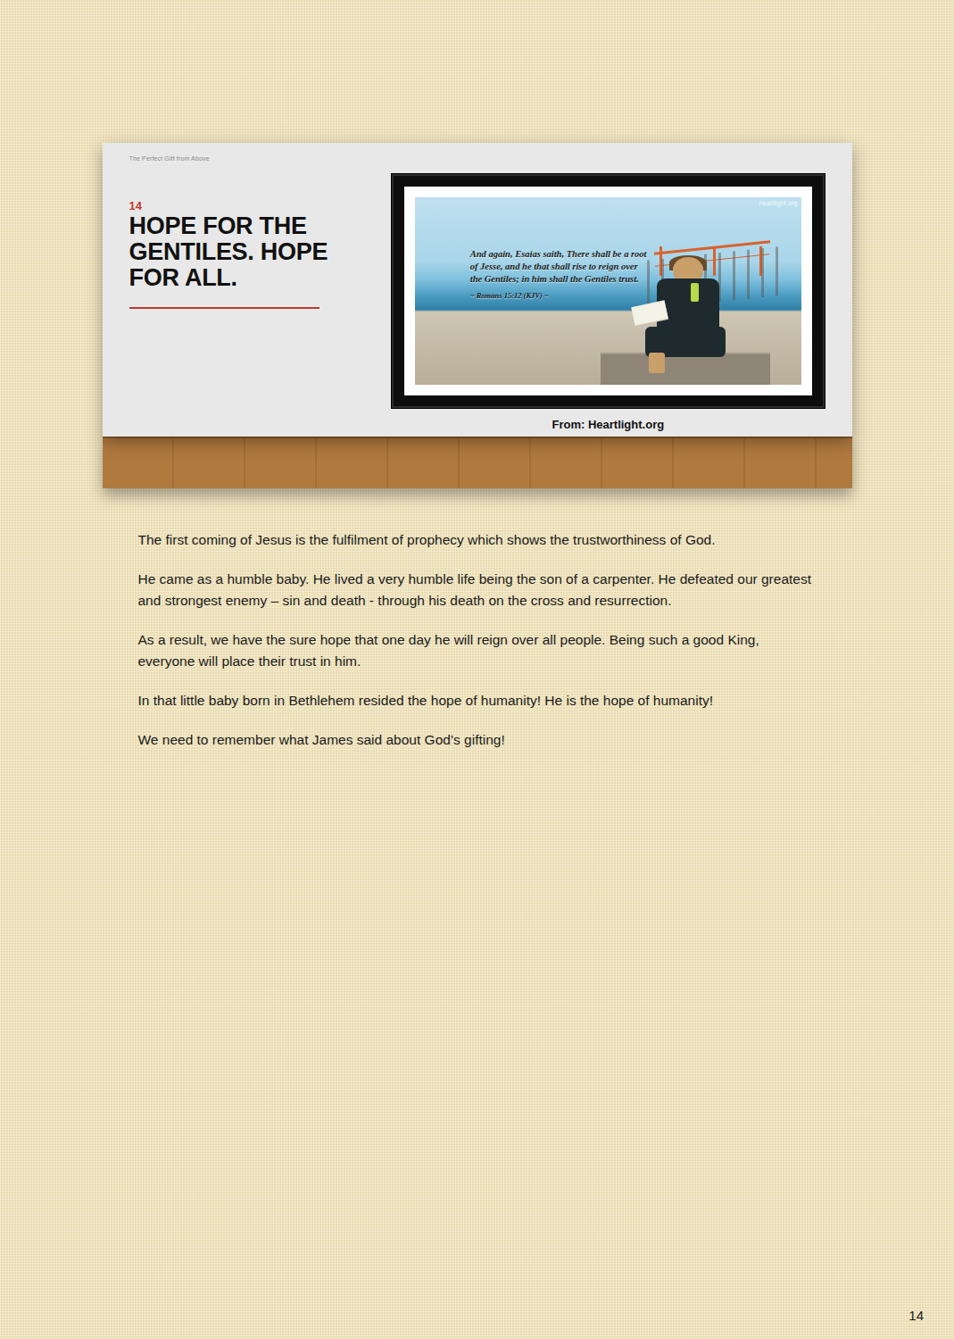The Perfect Gift from Above
14
HOPE FOR THE GENTILES. HOPE FOR ALL.
heartlight.org
And again, Esaias saith, There shall be a root of Jesse, and he that shall rise to reign over the Gentiles; in him shall the Gentiles trust. ~ Romans 15:12 (KJV) ~
From: Heartlight.org
The first coming of Jesus is the fulfilment of prophecy which shows the trustworthiness of God.
He came as a humble baby. He lived a very humble life being the son of a carpenter. He defeated our greatest and strongest enemy – sin and death - through his death on the cross and resurrection.
As a result, we have the sure hope that one day he will reign over all people. Being such a good King, everyone will place their trust in him.
In that little baby born in Bethlehem resided the hope of humanity! He is the hope of humanity!
We need to remember what James said about God’s gifting!
14